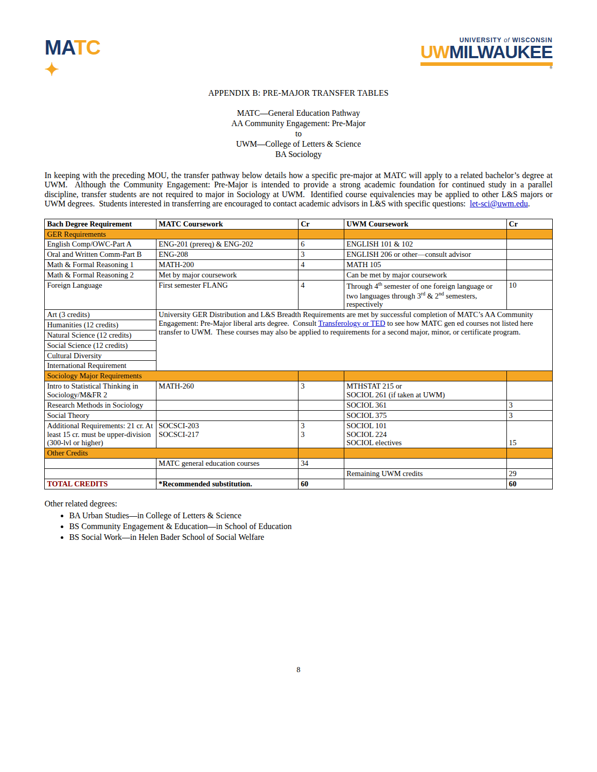MATC
✦
UNIVERSITY of WISCONSIN
UWMILWAUKEE
®
APPENDIX B: PRE-MAJOR TRANSFER TABLES
MATC—General Education Pathway
AA Community Engagement: Pre-Major
to
UWM—College of Letters & Science
BA Sociology
In keeping with the preceding MOU, the transfer pathway below details how a specific pre-major at MATC will apply to a related bachelor’s degree at UWM. Although the Community Engagement: Pre-Major is intended to provide a strong academic foundation for continued study in a parallel discipline, transfer students are not required to major in Sociology at UWM. Identified course equivalencies may be applied to other L&S majors or UWM degrees. Students interested in transferring are encouraged to contact academic advisors in L&S with specific questions: let-sci@uwm.edu.
| Bach Degree Requirement | MATC Coursework | Cr | UWM Coursework | Cr |
| --- | --- | --- | --- | --- |
| GER Requirements | | | |
| English Comp/OWC-Part A | ENG-201 (prereq) & ENG-202 | 6 | ENGLISH 101 & 102 | |
| Oral and Written Comm-Part B | ENG-208 | 3 | ENGLISH 206 or other—consult advisor | |
| Math & Formal Reasoning 1 | MATH-200 | 4 | MATH 105 | |
| Math & Formal Reasoning 2 | Met by major coursework | | Can be met by major coursework | |
| Foreign Language | First semester FLANG | 4 | Through 4 th semester of one foreign language or two languages through 3 rd & 2 nd semesters, respectively | 10 |
| Art (3 credits) | University GER Distribution and L&S Breadth Requirements are met by successful completion of MATC’s AA Community Engagement: Pre-Major liberal arts degree. Consult Transferology or TED to see how MATC gen ed courses not listed here transfer to UWM. These courses may also be applied to requirements for a second major, minor, or certificate program. |
| Humanities (12 credits) |
| Natural Science (12 credits) |
| Social Science (12 credits) |
| Cultural Diversity |
| International Requirement |
| Sociology Major Requirements | | | |
| Intro to Statistical Thinking in Sociology/M&FR 2 | MATH-260 | 3 | MTHSTAT 215 or SOCIOL 261 (if taken at UWM) | |
| Research Methods in Sociology | | | SOCIOL 361 | 3 |
| Social Theory | | | SOCIOL 375 | 3 |
| Additional Requirements: 21 cr. At least 15 cr. must be upper-division (300-lvl or higher) | SOCSCI-203 SOCSCI-217 | 3 3 | SOCIOL 101 SOCIOL 224 SOCIOL electives | 15 |
| Other Credits | | | |
| | MATC general education courses | 34 | | |
| | | | Remaining UWM credits | 29 |
| TOTAL CREDITS | *Recommended substitution. | 60 | | 60 |
Other related degrees:
BA Urban Studies—in College of Letters & Science
BS Community Engagement & Education—in School of Education
BS Social Work—in Helen Bader School of Social Welfare
8